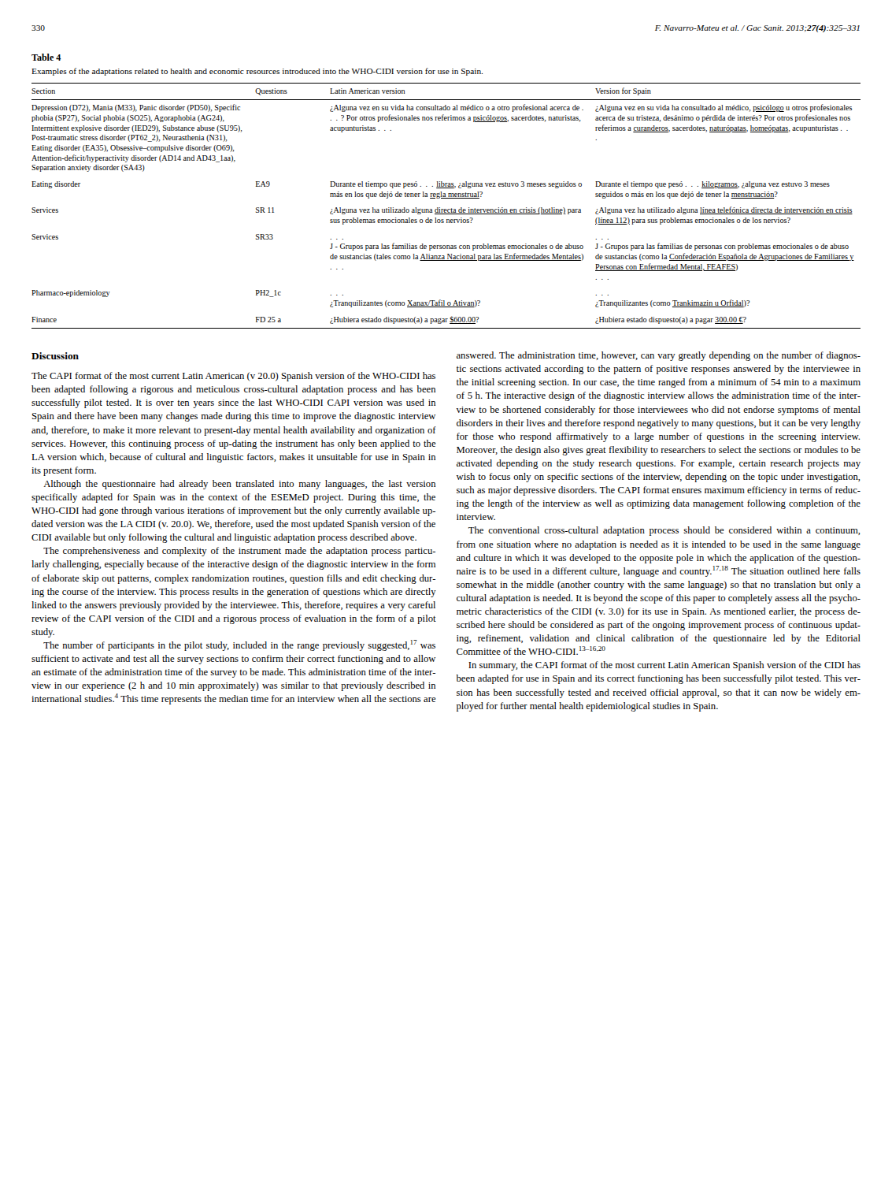330 F. Navarro-Mateu et al. / Gac Sanit. 2013;27(4):325–331
Table 4
Examples of the adaptations related to health and economic resources introduced into the WHO-CIDI version for use in Spain.
| Section | Questions | Latin American version | Version for Spain |
| --- | --- | --- | --- |
| Depression (D72), Mania (M33), Panic disorder (PD50), Specific phobia (SP27), Social phobia (SO25), Agoraphobia (AG24), Intermittent explosive disorder (IED29), Substance abuse (SU95), Post-traumatic stress disorder (PT62_2), Neurasthenia (N31), Eating disorder (EA35), Obsessive–compulsive disorder (O69), Attention-deficit/hyperactivity disorder (AD14 and AD43_1aa), Separation anxiety disorder (SA43) | | ¿Alguna vez en su vida ha consultado al médico o a otro profesional acerca de . . . ? Por otros profesionales nos referimos a psicólogos , sacerdotes, naturistas, acupunturistas . . . | ¿Alguna vez en su vida ha consultado al médico, psicólogo u otros profesionales acerca de su tristeza, desánimo o pérdida de interés? Por otros profesionales nos referimos a curanderos , sacerdotes, naturópatas , homeópatas , acupunturistas . . . |
| Eating disorder | EA9 | Durante el tiempo que pesó . . . libras , ¿alguna vez estuvo 3 meses seguidos o más en los que dejó de tener la regla menstrual ? | Durante el tiempo que pesó . . . kilogramos , ¿alguna vez estuvo 3 meses seguidos o más en los que dejó de tener la menstruación ? |
| Services | SR 11 | ¿Alguna vez ha utilizado alguna directa de intervención en crisis (hotline) para sus problemas emocionales o de los nervios? | ¿Alguna vez ha utilizado alguna línea telefónica directa de intervención en crisis (línea 112) para sus problemas emocionales o de los nervios? |
| Services | SR33 | . . . J - Grupos para las familias de personas con problemas emocionales o de abuso de sustancias (tales como la Alianza Nacional para las Enfermedades Mentales ) . . . | . . . J - Grupos para las familias de personas con problemas emocionales o de abuso de sustancias (como la Confederación Española de Agrupaciones de Familiares y Personas con Enfermedad Mental, FEAFES ) . . . |
| Pharmaco-epidemiology | PH2_1c | . . . ¿Tranquilizantes (como Xanax/Tafil o Ativan )? | . . . ¿Tranquilizantes (como Trankimazin u Orfidal )? |
| Finance | FD 25 a | ¿Hubiera estado dispuesto(a) a pagar $600.00 ? | ¿Hubiera estado dispuesto(a) a pagar 300.00 € ? |
Discussion
The CAPI format of the most current Latin American (v 20.0) Spanish version of the WHO-CIDI has been adapted following a rigorous and meticulous cross-cultural adaptation process and has been successfully pilot tested. It is over ten years since the last WHO-CIDI CAPI version was used in Spain and there have been many changes made during this time to improve the diagnostic interview and, therefore, to make it more relevant to present-day mental health availability and organization of services. However, this continuing process of up-dating the instrument has only been applied to the LA version which, because of cultural and linguistic factors, makes it unsuitable for use in Spain in its present form.
Although the questionnaire had already been translated into many languages, the last version specifically adapted for Spain was in the context of the ESEMeD project. During this time, the WHO-CIDI had gone through various iterations of improvement but the only currently available updated version was the LA CIDI (v. 20.0). We, therefore, used the most updated Spanish version of the CIDI available but only following the cultural and linguistic adaptation process described above.
The comprehensiveness and complexity of the instrument made the adaptation process particularly challenging, especially because of the interactive design of the diagnostic interview in the form of elaborate skip out patterns, complex randomization routines, question fills and edit checking during the course of the interview. This process results in the generation of questions which are directly linked to the answers previously provided by the interviewee. This, therefore, requires a very careful review of the CAPI version of the CIDI and a rigorous process of evaluation in the form of a pilot study.
The number of participants in the pilot study, included in the range previously suggested,17 was sufficient to activate and test all the survey sections to confirm their correct functioning and to allow an estimate of the administration time of the survey to be made. This administration time of the interview in our experience (2 h and 10 min approximately) was similar to that previously described in international studies.4 This time represents the median time for an interview when all the sections are answered. The administration time, however, can vary greatly depending on the number of diagnostic sections activated according to the pattern of positive responses answered by the interviewee in the initial screening section. In our case, the time ranged from a minimum of 54 min to a maximum of 5 h. The interactive design of the diagnostic interview allows the administration time of the interview to be shortened considerably for those interviewees who did not endorse symptoms of mental disorders in their lives and therefore respond negatively to many questions, but it can be very lengthy for those who respond affirmatively to a large number of questions in the screening interview. Moreover, the design also gives great flexibility to researchers to select the sections or modules to be activated depending on the study research questions. For example, certain research projects may wish to focus only on specific sections of the interview, depending on the topic under investigation, such as major depressive disorders. The CAPI format ensures maximum efficiency in terms of reducing the length of the interview as well as optimizing data management following completion of the interview.
The conventional cross-cultural adaptation process should be considered within a continuum, from one situation where no adaptation is needed as it is intended to be used in the same language and culture in which it was developed to the opposite pole in which the application of the questionnaire is to be used in a different culture, language and country.17,18 The situation outlined here falls somewhat in the middle (another country with the same language) so that no translation but only a cultural adaptation is needed. It is beyond the scope of this paper to completely assess all the psychometric characteristics of the CIDI (v. 3.0) for its use in Spain. As mentioned earlier, the process described here should be considered as part of the ongoing improvement process of continuous updating, refinement, validation and clinical calibration of the questionnaire led by the Editorial Committee of the WHO-CIDI.13–16,20
In summary, the CAPI format of the most current Latin American Spanish version of the CIDI has been adapted for use in Spain and its correct functioning has been successfully pilot tested. This version has been successfully tested and received official approval, so that it can now be widely employed for further mental health epidemiological studies in Spain.